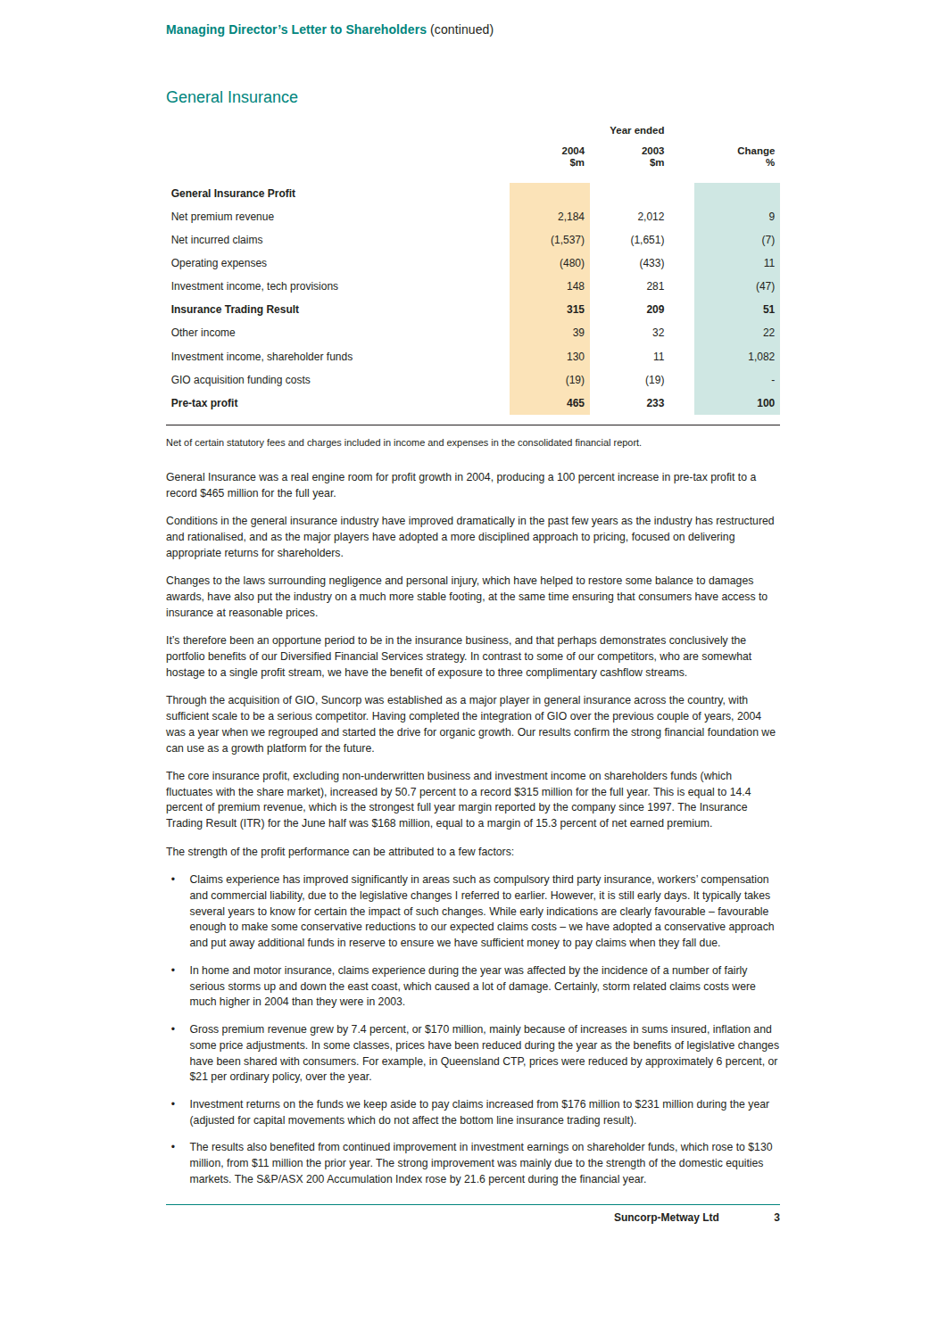Managing Director’s Letter to Shareholders (continued)
General Insurance
| | Year ended | | |
| --- | --- | --- | --- |
| | 2004 $m | 2003 $m | | Change % |
| General Insurance Profit | | | | |
| Net premium revenue | 2,184 | 2,012 | | 9 |
| Net incurred claims | (1,537) | (1,651) | | (7) |
| Operating expenses | (480) | (433) | | 11 |
| Investment income, tech provisions | 148 | 281 | | (47) |
| Insurance Trading Result | 315 | 209 | | 51 |
| Other income | 39 | 32 | | 22 |
| Investment income, shareholder funds | 130 | 11 | | 1,082 |
| GIO acquisition funding costs | (19) | (19) | | - |
| Pre-tax profit | 465 | 233 | | 100 |
Net of certain statutory fees and charges included in income and expenses in the consolidated financial report.
General Insurance was a real engine room for profit growth in 2004, producing a 100 percent increase in pre-tax profit to a record $465 million for the full year.
Conditions in the general insurance industry have improved dramatically in the past few years as the industry has restructured and rationalised, and as the major players have adopted a more disciplined approach to pricing, focused on delivering appropriate returns for shareholders.
Changes to the laws surrounding negligence and personal injury, which have helped to restore some balance to damages awards, have also put the industry on a much more stable footing, at the same time ensuring that consumers have access to insurance at reasonable prices.
It’s therefore been an opportune period to be in the insurance business, and that perhaps demonstrates conclusively the portfolio benefits of our Diversified Financial Services strategy. In contrast to some of our competitors, who are somewhat hostage to a single profit stream, we have the benefit of exposure to three complimentary cashflow streams.
Through the acquisition of GIO, Suncorp was established as a major player in general insurance across the country, with sufficient scale to be a serious competitor. Having completed the integration of GIO over the previous couple of years, 2004 was a year when we regrouped and started the drive for organic growth. Our results confirm the strong financial foundation we can use as a growth platform for the future.
The core insurance profit, excluding non-underwritten business and investment income on shareholders funds (which fluctuates with the share market), increased by 50.7 percent to a record $315 million for the full year. This is equal to 14.4 percent of premium revenue, which is the strongest full year margin reported by the company since 1997. The Insurance Trading Result (ITR) for the June half was $168 million, equal to a margin of 15.3 percent of net earned premium.
The strength of the profit performance can be attributed to a few factors:
Claims experience has improved significantly in areas such as compulsory third party insurance, workers’ compensation and commercial liability, due to the legislative changes I referred to earlier. However, it is still early days. It typically takes several years to know for certain the impact of such changes. While early indications are clearly favourable – favourable enough to make some conservative reductions to our expected claims costs – we have adopted a conservative approach and put away additional funds in reserve to ensure we have sufficient money to pay claims when they fall due.
In home and motor insurance, claims experience during the year was affected by the incidence of a number of fairly serious storms up and down the east coast, which caused a lot of damage. Certainly, storm related claims costs were much higher in 2004 than they were in 2003.
Gross premium revenue grew by 7.4 percent, or $170 million, mainly because of increases in sums insured, inflation and some price adjustments. In some classes, prices have been reduced during the year as the benefits of legislative changes have been shared with consumers. For example, in Queensland CTP, prices were reduced by approximately 6 percent, or $21 per ordinary policy, over the year.
Investment returns on the funds we keep aside to pay claims increased from $176 million to $231 million during the year (adjusted for capital movements which do not affect the bottom line insurance trading result).
The results also benefited from continued improvement in investment earnings on shareholder funds, which rose to $130 million, from $11 million the prior year. The strong improvement was mainly due to the strength of the domestic equities markets. The S&P/ASX 200 Accumulation Index rose by 21.6 percent during the financial year.
Suncorp-Metway Ltd 3